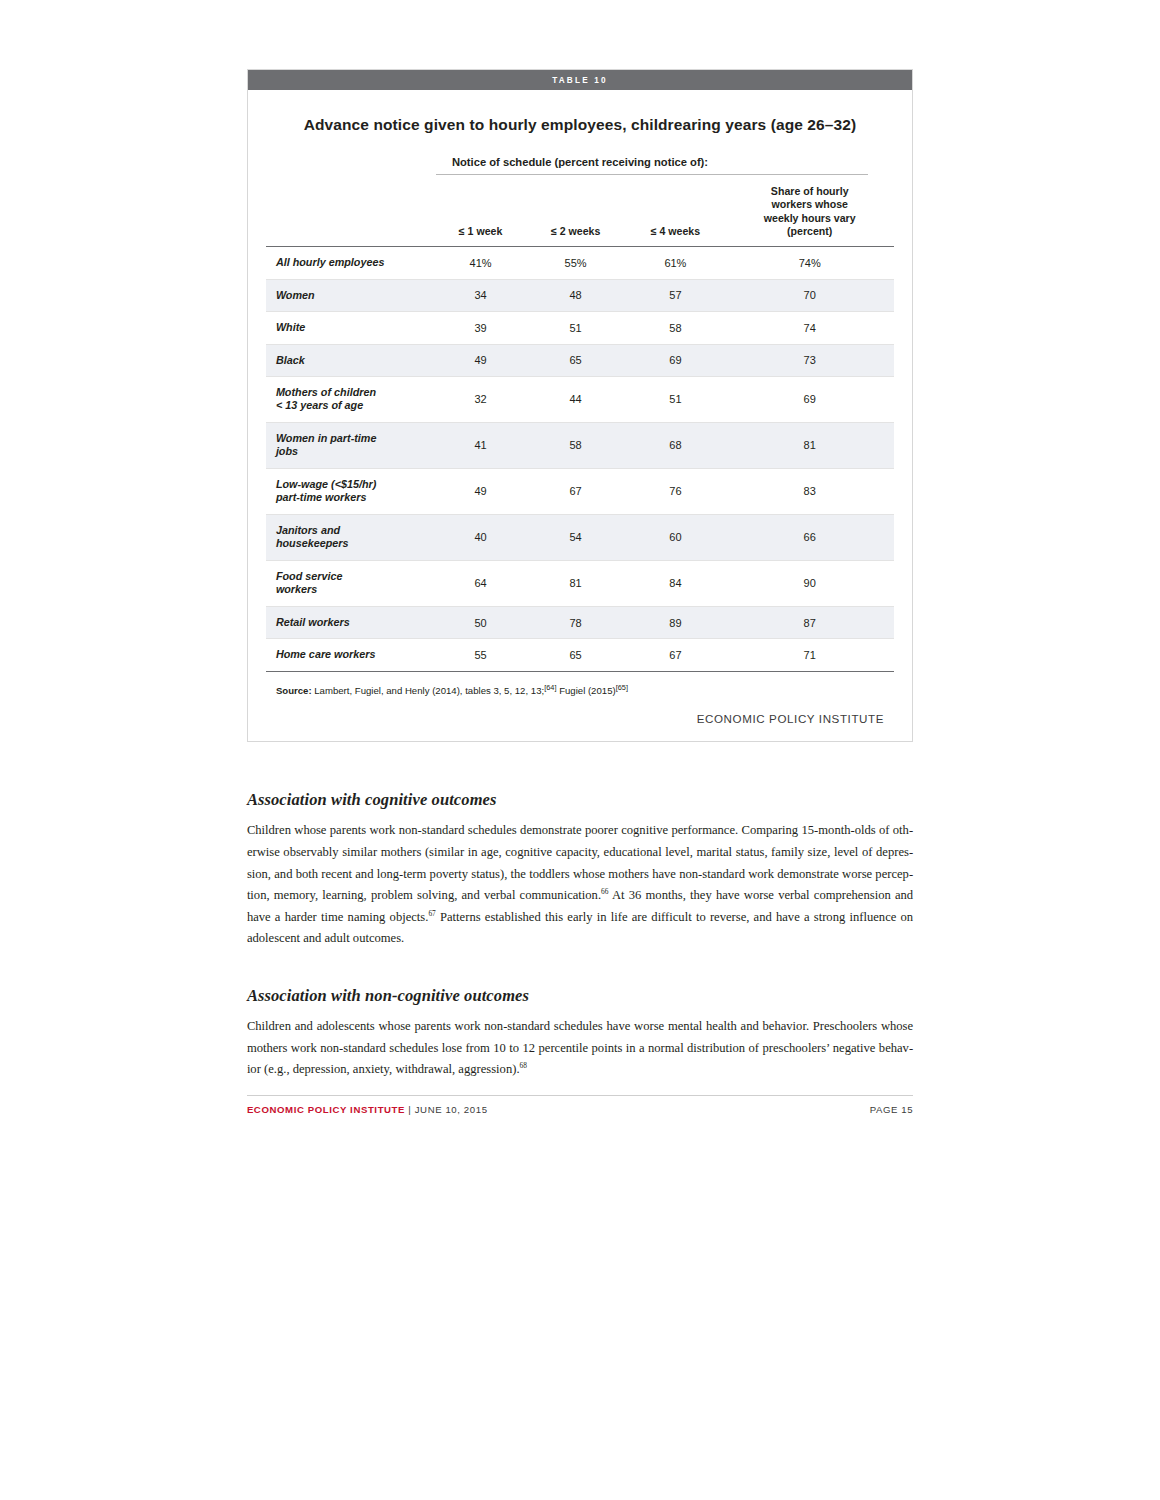Table 10
Advance notice given to hourly employees, childrearing years (age 26–32)
Notice of schedule (percent receiving notice of):
| | ≤ 1 week | ≤ 2 weeks | ≤ 4 weeks | Share of hourly workers whose weekly hours vary (percent) |
| --- | --- | --- | --- | --- |
| All hourly employees | 41% | 55% | 61% | 74% |
| Women | 34 | 48 | 57 | 70 |
| White | 39 | 51 | 58 | 74 |
| Black | 49 | 65 | 69 | 73 |
| Mothers of children < 13 years of age | 32 | 44 | 51 | 69 |
| Women in part-time jobs | 41 | 58 | 68 | 81 |
| Low-wage (<$15/hr) part-time workers | 49 | 67 | 76 | 83 |
| Janitors and housekeepers | 40 | 54 | 60 | 66 |
| Food service workers | 64 | 81 | 84 | 90 |
| Retail workers | 50 | 78 | 89 | 87 |
| Home care workers | 55 | 65 | 67 | 71 |
Source: Lambert, Fugiel, and Henly (2014), tables 3, 5, 12, 13;[64] Fugiel (2015)[65]
ECONOMIC POLICY INSTITUTE
Association with cognitive outcomes
Children whose parents work non-standard schedules demonstrate poorer cognitive performance. Comparing 15-month-olds of otherwise observably similar mothers (similar in age, cognitive capacity, educational level, marital status, family size, level of depression, and both recent and long-term poverty status), the toddlers whose mothers have non-standard work demonstrate worse perception, memory, learning, problem solving, and verbal communication.66 At 36 months, they have worse verbal comprehension and have a harder time naming objects.67 Patterns established this early in life are difficult to reverse, and have a strong influence on adolescent and adult outcomes.
Association with non-cognitive outcomes
Children and adolescents whose parents work non-standard schedules have worse mental health and behavior. Preschoolers whose mothers work non-standard schedules lose from 10 to 12 percentile points in a normal distribution of preschoolers’ negative behavior (e.g., depression, anxiety, withdrawal, aggression).68
ECONOMIC POLICY INSTITUTE | JUNE 10, 2015
PAGE 15